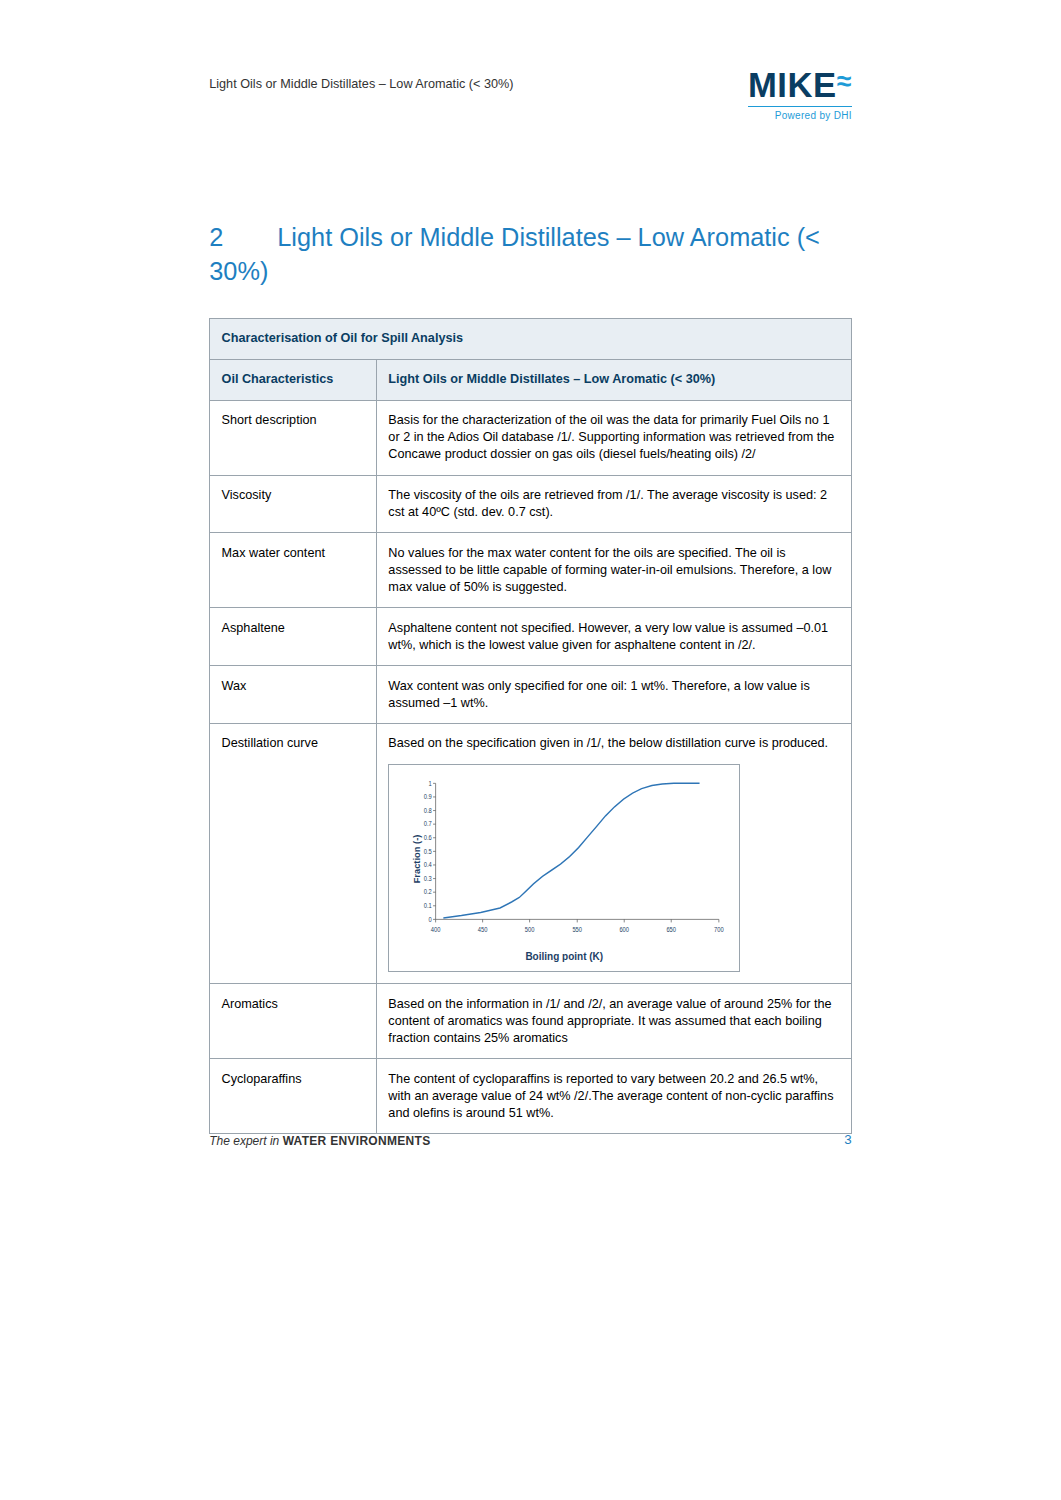Light Oils or Middle Distillates – Low Aromatic (< 30%)
MIKE≈
Powered by DHI
2 Light Oils or Middle Distillates – Low Aromatic (< 30%)
| Characterisation of Oil for Spill Analysis |
| --- |
| Oil Characteristics | Light Oils or Middle Distillates – Low Aromatic (< 30%) |
| Short description | Basis for the characterization of the oil was the data for primarily Fuel Oils no 1 or 2 in the Adios Oil database /1/. Supporting information was retrieved from the Concawe product dossier on gas oils (diesel fuels/heating oils) /2/ |
| Viscosity | The viscosity of the oils are retrieved from /1/. The average viscosity is used: 2 cst at 40ºC (std. dev. 0.7 cst). |
| Max water content | No values for the max water content for the oils are specified. The oil is assessed to be little capable of forming water-in-oil emulsions. Therefore, a low max value of 50% is suggested. |
| Asphaltene | Asphaltene content not specified. However, a very low value is assumed –0.01 wt%, which is the lowest value given for asphaltene content in /2/. |
| Wax | Wax content was only specified for one oil: 1 wt%. Therefore, a low value is assumed –1 wt%. |
| Destillation curve | Based on the specification given in /1/, the below distillation curve is produced. Fraction (-) 1 0.9 0.8 0.7 0.6 0.5 0.4 0.3 0.2 0.1 0 400 450 500 550 600 650 700 Boiling point (K) |
| Aromatics | Based on the information in /1/ and /2/, an average value of around 25% for the content of aromatics was found appropriate. It was assumed that each boiling fraction contains 25% aromatics |
| Cycloparaffins | The content of cycloparaffins is reported to vary between 20.2 and 26.5 wt%, with an average value of 24 wt% /2/.The average content of non-cyclic paraffins and olefins is around 51 wt%. |
The expert in WATER ENVIRONMENTS
3